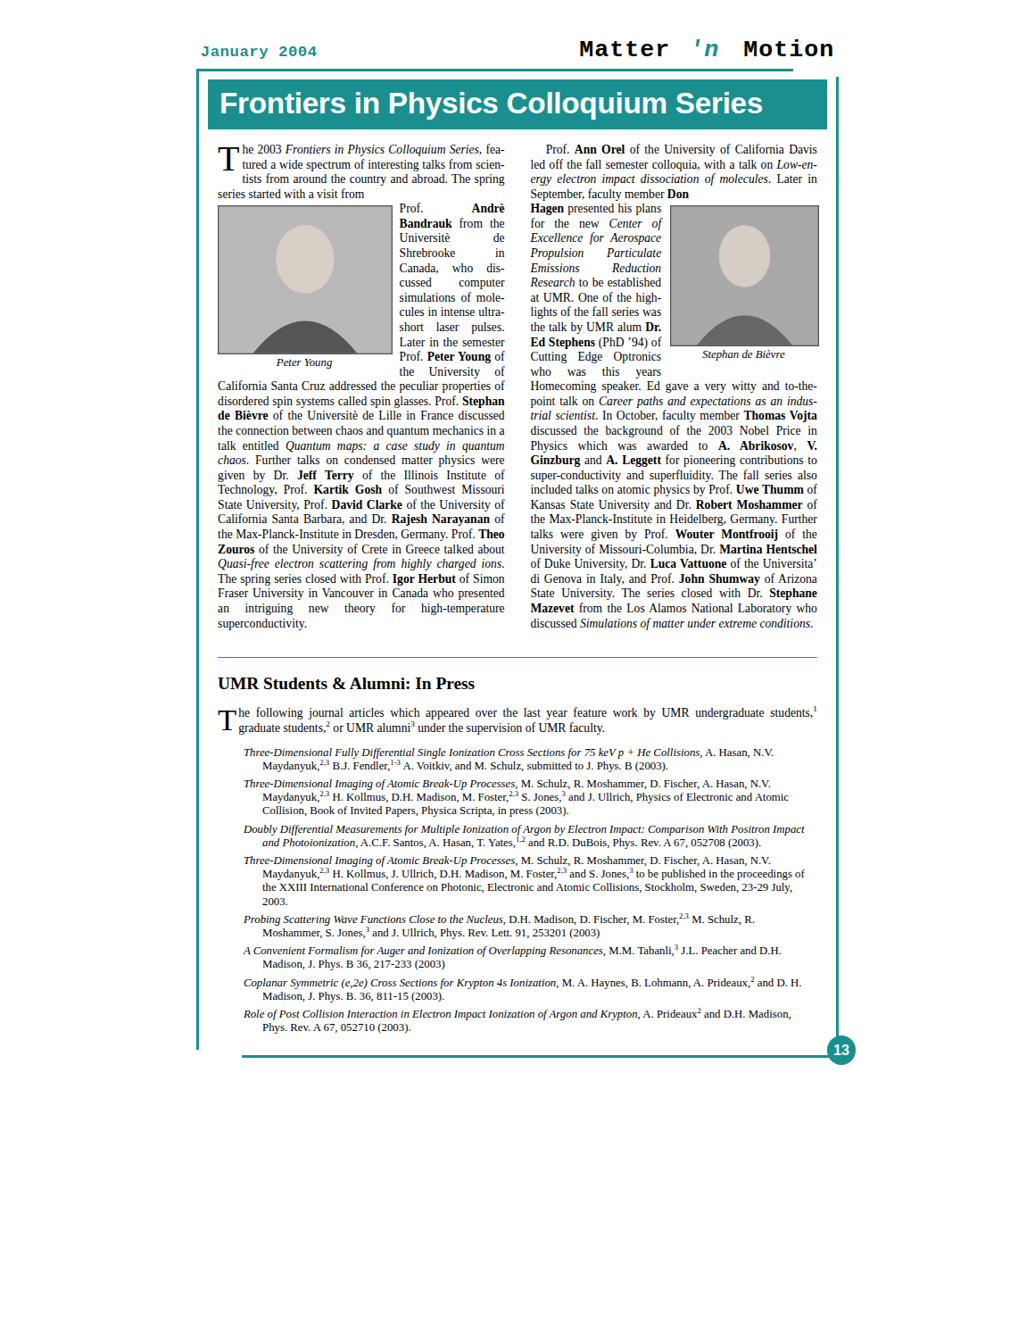January 2004
Matter'n Motion
Frontiers in Physics Colloquium Series
The 2003 Frontiers in Physics Colloquium Series, featured a wide spectrum of interesting talks from scientists from around the country and abroad. The spring series started with a visit from
Peter Young
Prof. Andrè Bandrauk from the Universitè de Shrebrooke in Canada, who discussed computer simulations of molecules in intense ultrashort laser pulses. Later in the semester Prof. Peter Young of the University of California Santa Cruz addressed the peculiar properties of disordered spin systems called spin glasses. Prof. Stephan de Bièvre of the Universitè de Lille in France discussed the connection between chaos and quantum mechanics in a talk entitled Quantum maps: a case study in quantum chaos. Further talks on condensed matter physics were given by Dr. Jeff Terry of the Illinois Institute of Technology, Prof. Kartik Gosh of Southwest Missouri State University, Prof. David Clarke of the University of California Santa Barbara, and Dr. Rajesh Narayanan of the Max-Planck-Institute in Dresden, Germany. Prof. Theo Zouros of the University of Crete in Greece talked about Quasi-free electron scattering from highly charged ions. The spring series closed with Prof. Igor Herbut of Simon Fraser University in Vancouver in Canada who presented an intriguing new theory for high-temperature superconductivity.
Prof. Ann Orel of the University of California Davis led off the fall semester colloquia, with a talk on Low-energy electron impact dissociation of molecules. Later in September, faculty member Don
Stephan de Bièvre
Hagen presented his plans for the new Center of Excellence for Aerospace Propulsion Particulate Emissions Reduction Research to be established at UMR. One of the highlights of the fall series was the talk by UMR alum Dr. Ed Stephens (PhD ’94) of Cutting Edge Optronics who was this years Homecoming speaker. Ed gave a very witty and to-the-point talk on Career paths and expectations as an industrial scientist. In October, faculty member Thomas Vojta discussed the background of the 2003 Nobel Price in Physics which was awarded to A. Abrikosov, V. Ginzburg and A. Leggett for pioneering contributions to super-conductivity and superfluidity. The fall series also included talks on atomic physics by Prof. Uwe Thumm of Kansas State University and Dr. Robert Moshammer of the Max-Planck-Institute in Heidelberg, Germany. Further talks were given by Prof. Wouter Montfrooij of the University of Missouri-Columbia, Dr. Martina Hentschel of Duke University, Dr. Luca Vattuone of the Universita’ di Genova in Italy, and Prof. John Shumway of Arizona State University. The series closed with Dr. Stephane Mazevet from the Los Alamos National Laboratory who discussed Simulations of matter under extreme conditions.
UMR Students & Alumni: In Press
The following journal articles which appeared over the last year feature work by UMR undergraduate students,1 graduate students,2 or UMR alumni3 under the supervision of UMR faculty.
Three-Dimensional Fully Differential Single Ionization Cross Sections for 75 keV p + He Collisions, A. Hasan, N.V. Maydanyuk,2,3 B.J. Fendler,1-3 A. Voitkiv, and M. Schulz, submitted to J. Phys. B (2003).
Three-Dimensional Imaging of Atomic Break-Up Processes, M. Schulz, R. Moshammer, D. Fischer, A. Hasan, N.V. Maydanyuk,2,3 H. Kollmus, D.H. Madison, M. Foster,2,3 S. Jones,3 and J. Ullrich, Physics of Electronic and Atomic Collision, Book of Invited Papers, Physica Scripta, in press (2003).
Doubly Differential Measurements for Multiple Ionization of Argon by Electron Impact: Comparison With Positron Impact and Photoionization, A.C.F. Santos, A. Hasan, T. Yates,1,2 and R.D. DuBois, Phys. Rev. A 67, 052708 (2003).
Three-Dimensional Imaging of Atomic Break-Up Processes, M. Schulz, R. Moshammer, D. Fischer, A. Hasan, N.V. Maydanyuk,2,3 H. Kollmus, J. Ullrich, D.H. Madison, M. Foster,2,3 and S. Jones,3 to be published in the proceedings of the XXIII International Conference on Photonic, Electronic and Atomic Collisions, Stockholm, Sweden, 23-29 July, 2003.
Probing Scattering Wave Functions Close to the Nucleus, D.H. Madison, D. Fischer, M. Foster,2,3 M. Schulz, R. Moshammer, S. Jones,3 and J. Ullrich, Phys. Rev. Lett. 91, 253201 (2003)
A Convenient Formalism for Auger and Ionization of Overlapping Resonances, M.M. Tabanli,3 J.L. Peacher and D.H. Madison, J. Phys. B 36, 217-233 (2003)
Coplanar Symmetric (e,2e) Cross Sections for Krypton 4s Ionization, M. A. Haynes, B. Lohmann, A. Prideaux,2 and D. H. Madison, J. Phys. B. 36, 811-15 (2003).
Role of Post Collision Interaction in Electron Impact Ionization of Argon and Krypton, A. Prideaux2 and D.H. Madison, Phys. Rev. A 67, 052710 (2003).
13